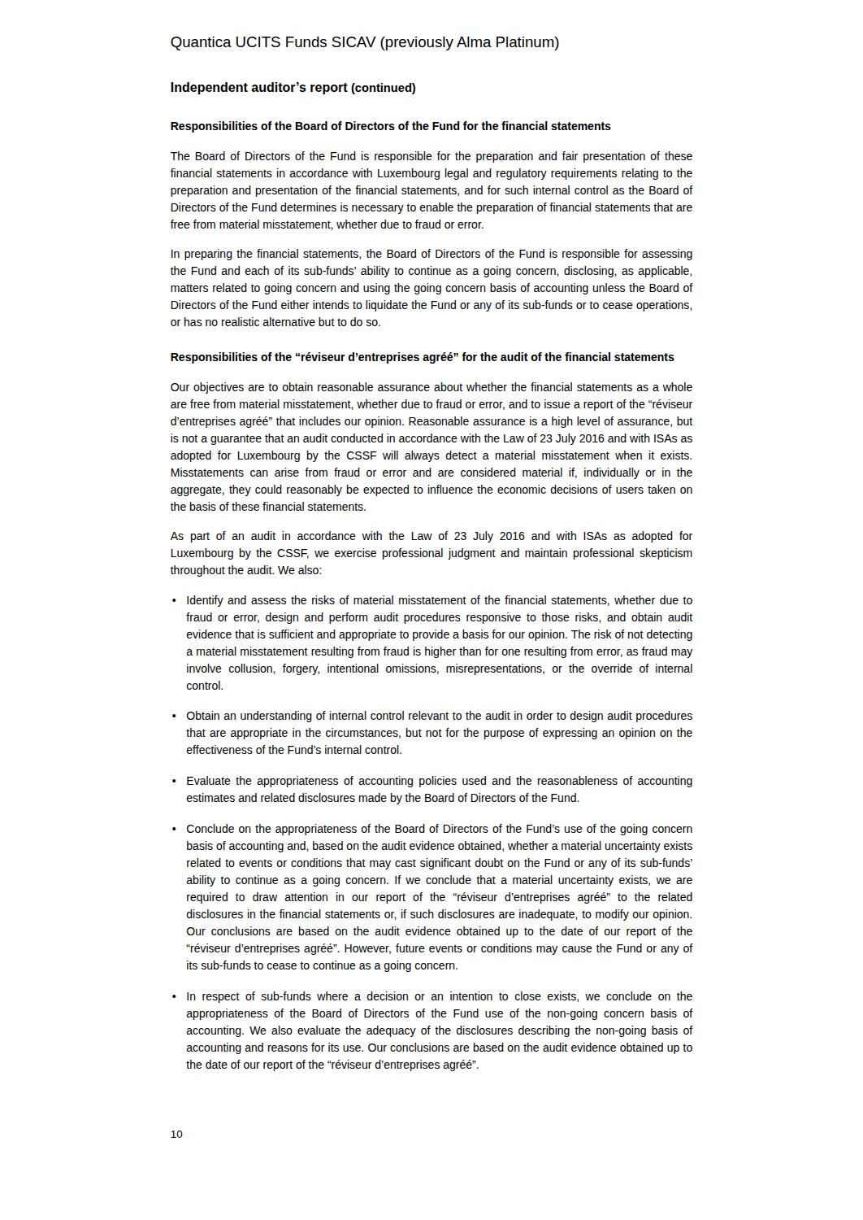Quantica UCITS Funds SICAV (previously Alma Platinum)
Independent auditor’s report (continued)
Responsibilities of the Board of Directors of the Fund for the financial statements
The Board of Directors of the Fund is responsible for the preparation and fair presentation of these financial statements in accordance with Luxembourg legal and regulatory requirements relating to the preparation and presentation of the financial statements, and for such internal control as the Board of Directors of the Fund determines is necessary to enable the preparation of financial statements that are free from material misstatement, whether due to fraud or error.
In preparing the financial statements, the Board of Directors of the Fund is responsible for assessing the Fund and each of its sub-funds’ ability to continue as a going concern, disclosing, as applicable, matters related to going concern and using the going concern basis of accounting unless the Board of Directors of the Fund either intends to liquidate the Fund or any of its sub-funds or to cease operations, or has no realistic alternative but to do so.
Responsibilities of the “réviseur d’entreprises agréé” for the audit of the financial statements
Our objectives are to obtain reasonable assurance about whether the financial statements as a whole are free from material misstatement, whether due to fraud or error, and to issue a report of the “réviseur d’entreprises agréé” that includes our opinion. Reasonable assurance is a high level of assurance, but is not a guarantee that an audit conducted in accordance with the Law of 23 July 2016 and with ISAs as adopted for Luxembourg by the CSSF will always detect a material misstatement when it exists. Misstatements can arise from fraud or error and are considered material if, individually or in the aggregate, they could reasonably be expected to influence the economic decisions of users taken on the basis of these financial statements.
As part of an audit in accordance with the Law of 23 July 2016 and with ISAs as adopted for Luxembourg by the CSSF, we exercise professional judgment and maintain professional skepticism throughout the audit. We also:
Identify and assess the risks of material misstatement of the financial statements, whether due to fraud or error, design and perform audit procedures responsive to those risks, and obtain audit evidence that is sufficient and appropriate to provide a basis for our opinion. The risk of not detecting a material misstatement resulting from fraud is higher than for one resulting from error, as fraud may involve collusion, forgery, intentional omissions, misrepresentations, or the override of internal control.
Obtain an understanding of internal control relevant to the audit in order to design audit procedures that are appropriate in the circumstances, but not for the purpose of expressing an opinion on the effectiveness of the Fund’s internal control.
Evaluate the appropriateness of accounting policies used and the reasonableness of accounting estimates and related disclosures made by the Board of Directors of the Fund.
Conclude on the appropriateness of the Board of Directors of the Fund’s use of the going concern basis of accounting and, based on the audit evidence obtained, whether a material uncertainty exists related to events or conditions that may cast significant doubt on the Fund or any of its sub-funds’ ability to continue as a going concern. If we conclude that a material uncertainty exists, we are required to draw attention in our report of the “réviseur d’entreprises agréé” to the related disclosures in the financial statements or, if such disclosures are inadequate, to modify our opinion. Our conclusions are based on the audit evidence obtained up to the date of our report of the “réviseur d’entreprises agréé”. However, future events or conditions may cause the Fund or any of its sub-funds to cease to continue as a going concern.
In respect of sub-funds where a decision or an intention to close exists, we conclude on the appropriateness of the Board of Directors of the Fund use of the non-going concern basis of accounting. We also evaluate the adequacy of the disclosures describing the non-going basis of accounting and reasons for its use. Our conclusions are based on the audit evidence obtained up to the date of our report of the “réviseur d’entreprises agréé”.
10